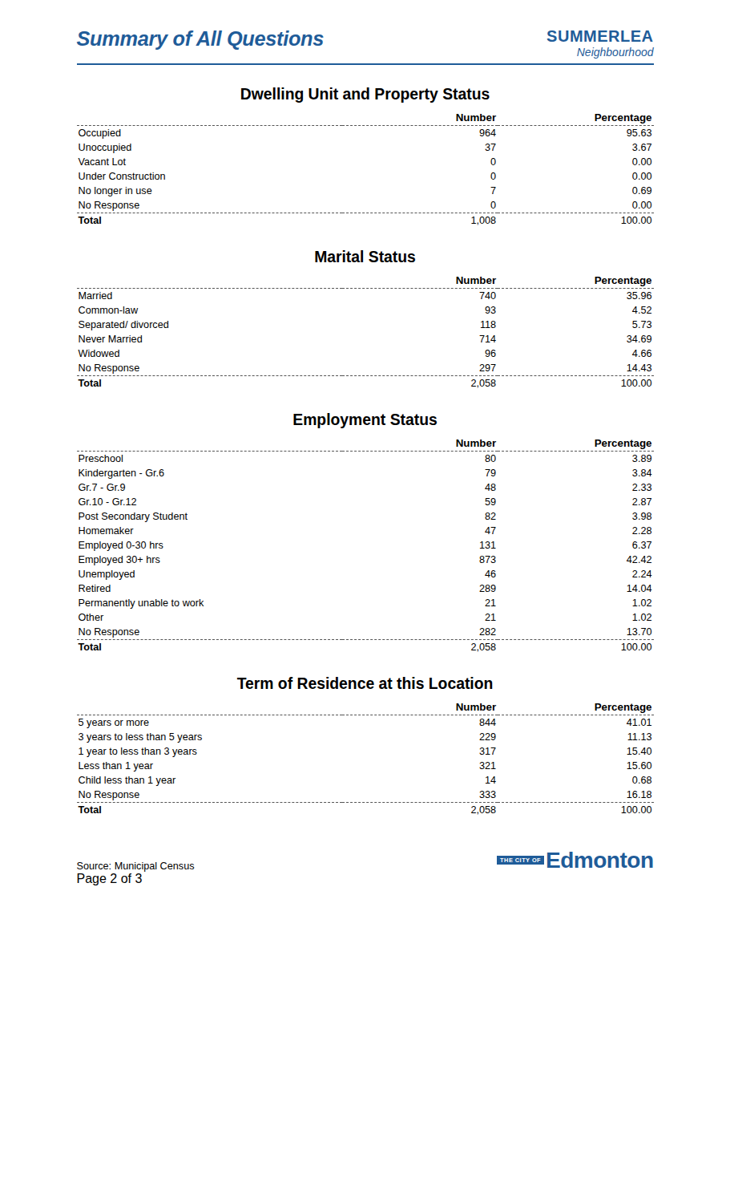Summary of All Questions
SUMMERLEA
Neighbourhood
Dwelling Unit and Property Status
| | Number | Percentage |
| --- | --- | --- |
| Occupied | 964 | 95.63 |
| Unoccupied | 37 | 3.67 |
| Vacant Lot | 0 | 0.00 |
| Under Construction | 0 | 0.00 |
| No longer in use | 7 | 0.69 |
| No Response | 0 | 0.00 |
| Total | 1,008 | 100.00 |
Marital Status
| | Number | Percentage |
| --- | --- | --- |
| Married | 740 | 35.96 |
| Common-law | 93 | 4.52 |
| Separated/ divorced | 118 | 5.73 |
| Never Married | 714 | 34.69 |
| Widowed | 96 | 4.66 |
| No Response | 297 | 14.43 |
| Total | 2,058 | 100.00 |
Employment Status
| | Number | Percentage |
| --- | --- | --- |
| Preschool | 80 | 3.89 |
| Kindergarten - Gr.6 | 79 | 3.84 |
| Gr.7 - Gr.9 | 48 | 2.33 |
| Gr.10 - Gr.12 | 59 | 2.87 |
| Post Secondary Student | 82 | 3.98 |
| Homemaker | 47 | 2.28 |
| Employed 0-30 hrs | 131 | 6.37 |
| Employed 30+ hrs | 873 | 42.42 |
| Unemployed | 46 | 2.24 |
| Retired | 289 | 14.04 |
| Permanently unable to work | 21 | 1.02 |
| Other | 21 | 1.02 |
| No Response | 282 | 13.70 |
| Total | 2,058 | 100.00 |
Term of Residence at this Location
| | Number | Percentage |
| --- | --- | --- |
| 5 years or more | 844 | 41.01 |
| 3 years to less than 5 years | 229 | 11.13 |
| 1 year to less than 3 years | 317 | 15.40 |
| Less than 1 year | 321 | 15.60 |
| Child less than 1 year | 14 | 0.68 |
| No Response | 333 | 16.18 |
| Total | 2,058 | 100.00 |
Source: Municipal Census
THE CITY OF Edmonton
Page 2 of 3